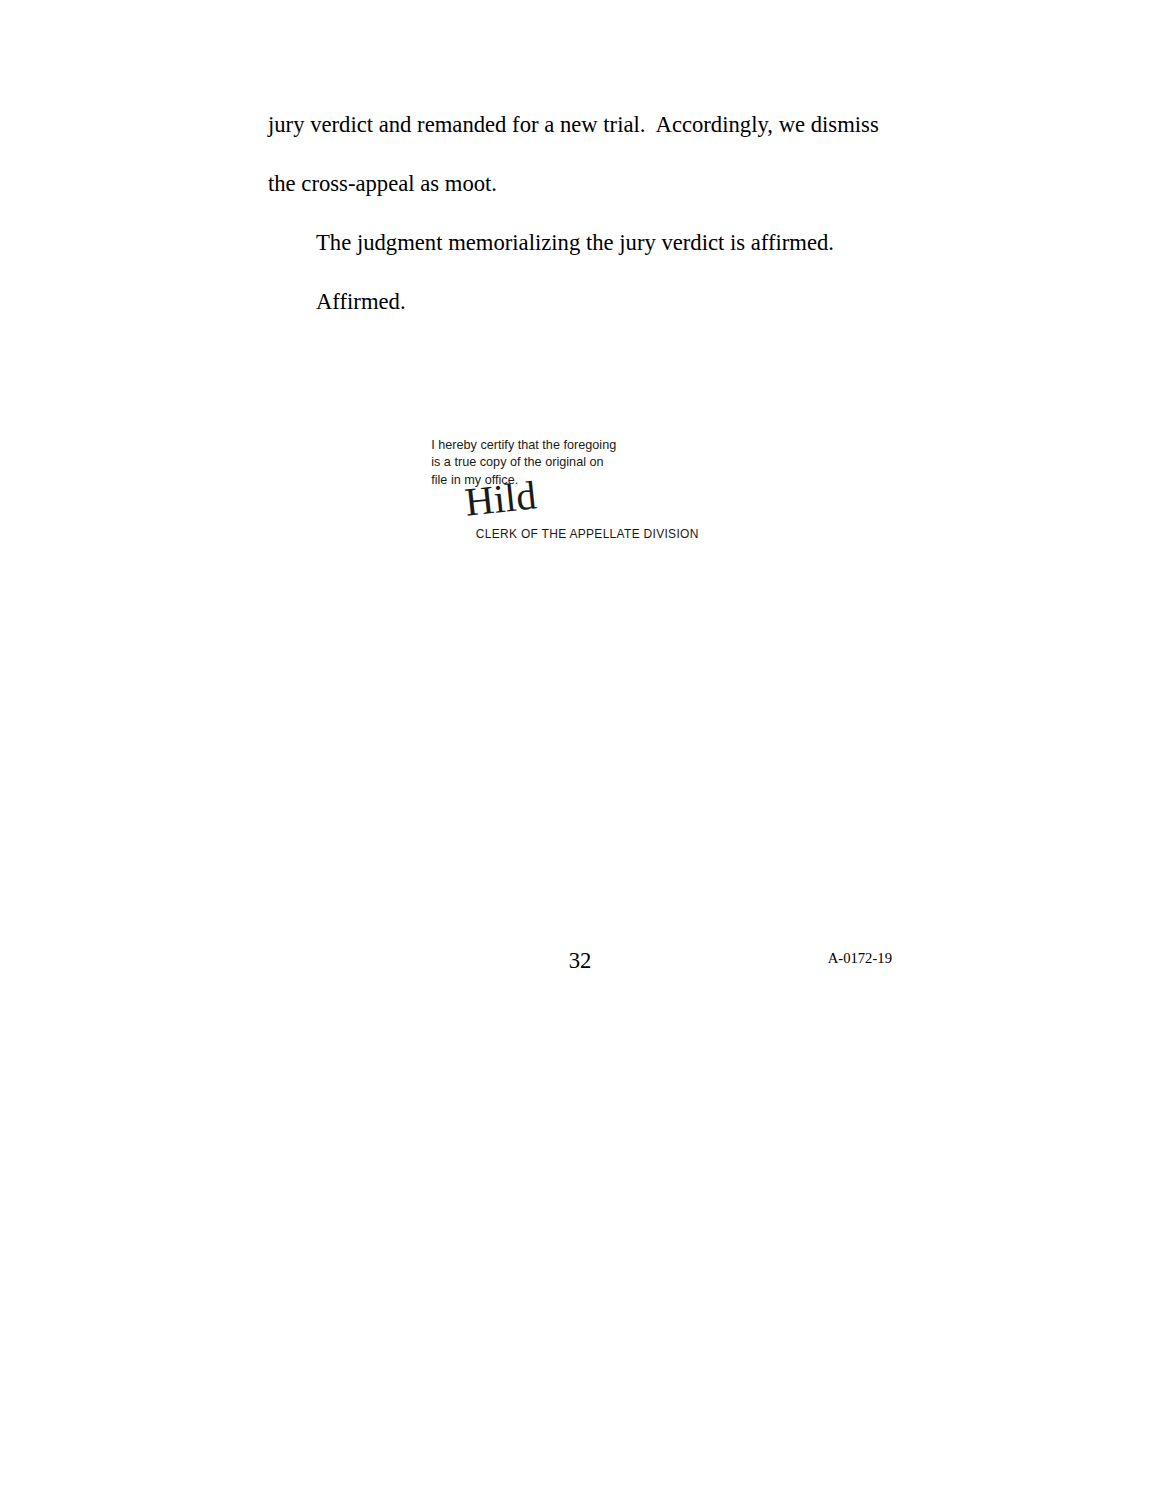jury verdict and remanded for a new trial. Accordingly, we dismiss the cross-appeal as moot.
The judgment memorializing the jury verdict is affirmed.
Affirmed.
I hereby certify that the foregoing
is a true copy of the original on
file in my office.
Hild
CLERK OF THE APPELLATE DIVISION
32 A-0172-19